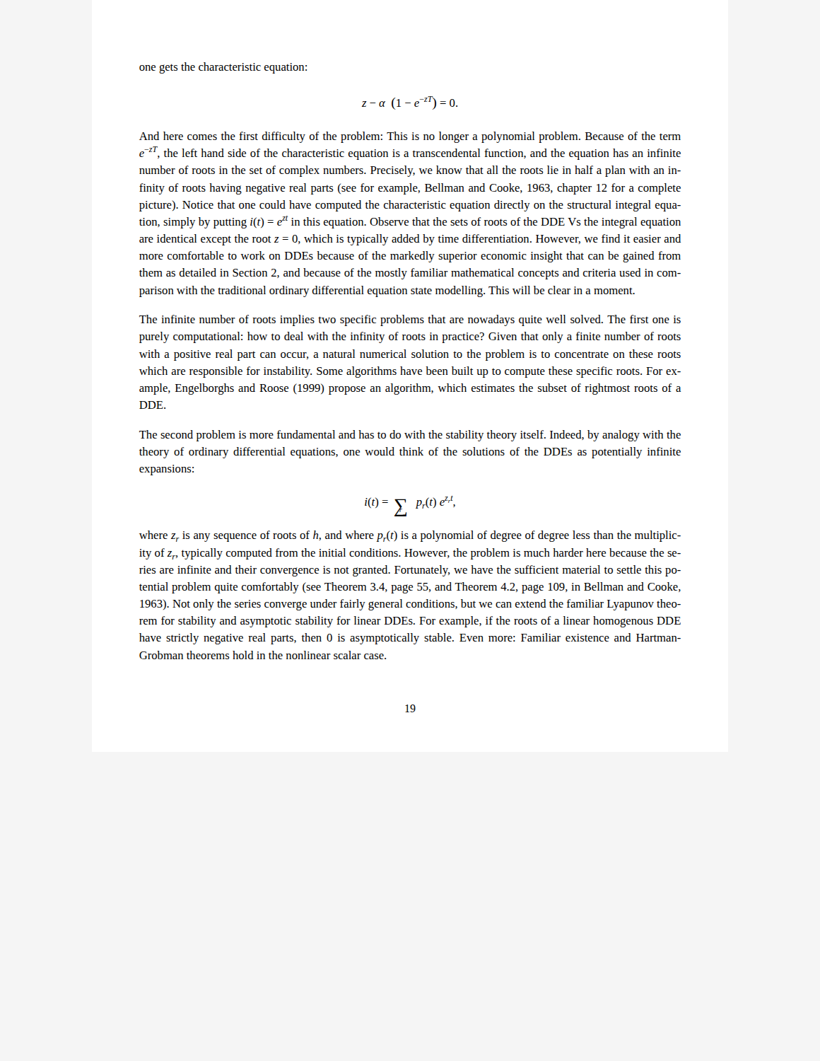one gets the characteristic equation:
z − α (1 − e−zT) = 0.
And here comes the first difficulty of the problem: This is no longer a polynomial problem. Because of the term e−zT, the left hand side of the characteristic equation is a transcendental function, and the equation has an infinite number of roots in the set of complex numbers. Precisely, we know that all the roots lie in half a plan with an infinity of roots having negative real parts (see for example, Bellman and Cooke, 1963, chapter 12 for a complete picture). Notice that one could have computed the characteristic equation directly on the structural integral equation, simply by putting i(t) = ezt in this equation. Observe that the sets of roots of the DDE Vs the integral equation are identical except the root z = 0, which is typically added by time differentiation. However, we find it easier and more comfortable to work on DDEs because of the markedly superior economic insight that can be gained from them as detailed in Section 2, and because of the mostly familiar mathematical concepts and criteria used in comparison with the traditional ordinary differential equation state modelling. This will be clear in a moment.
The infinite number of roots implies two specific problems that are nowadays quite well solved. The first one is purely computational: how to deal with the infinity of roots in practice? Given that only a finite number of roots with a positive real part can occur, a natural numerical solution to the problem is to concentrate on these roots which are responsible for instability. Some algorithms have been built up to compute these specific roots. For example, Engelborghs and Roose (1999) propose an algorithm, which estimates the subset of rightmost roots of a DDE.
The second problem is more fundamental and has to do with the stability theory itself. Indeed, by analogy with the theory of ordinary differential equations, one would think of the solutions of the DDEs as potentially infinite expansions:
i(t) = ∑r pr(t) ezrt,
where zr is any sequence of roots of h, and where pr(t) is a polynomial of degree of degree less than the multiplicity of zr, typically computed from the initial conditions. However, the problem is much harder here because the series are infinite and their convergence is not granted. Fortunately, we have the sufficient material to settle this potential problem quite comfortably (see Theorem 3.4, page 55, and Theorem 4.2, page 109, in Bellman and Cooke, 1963). Not only the series converge under fairly general conditions, but we can extend the familiar Lyapunov theorem for stability and asymptotic stability for linear DDEs. For example, if the roots of a linear homogenous DDE have strictly negative real parts, then 0 is asymptotically stable. Even more: Familiar existence and Hartman-Grobman theorems hold in the nonlinear scalar case.
19